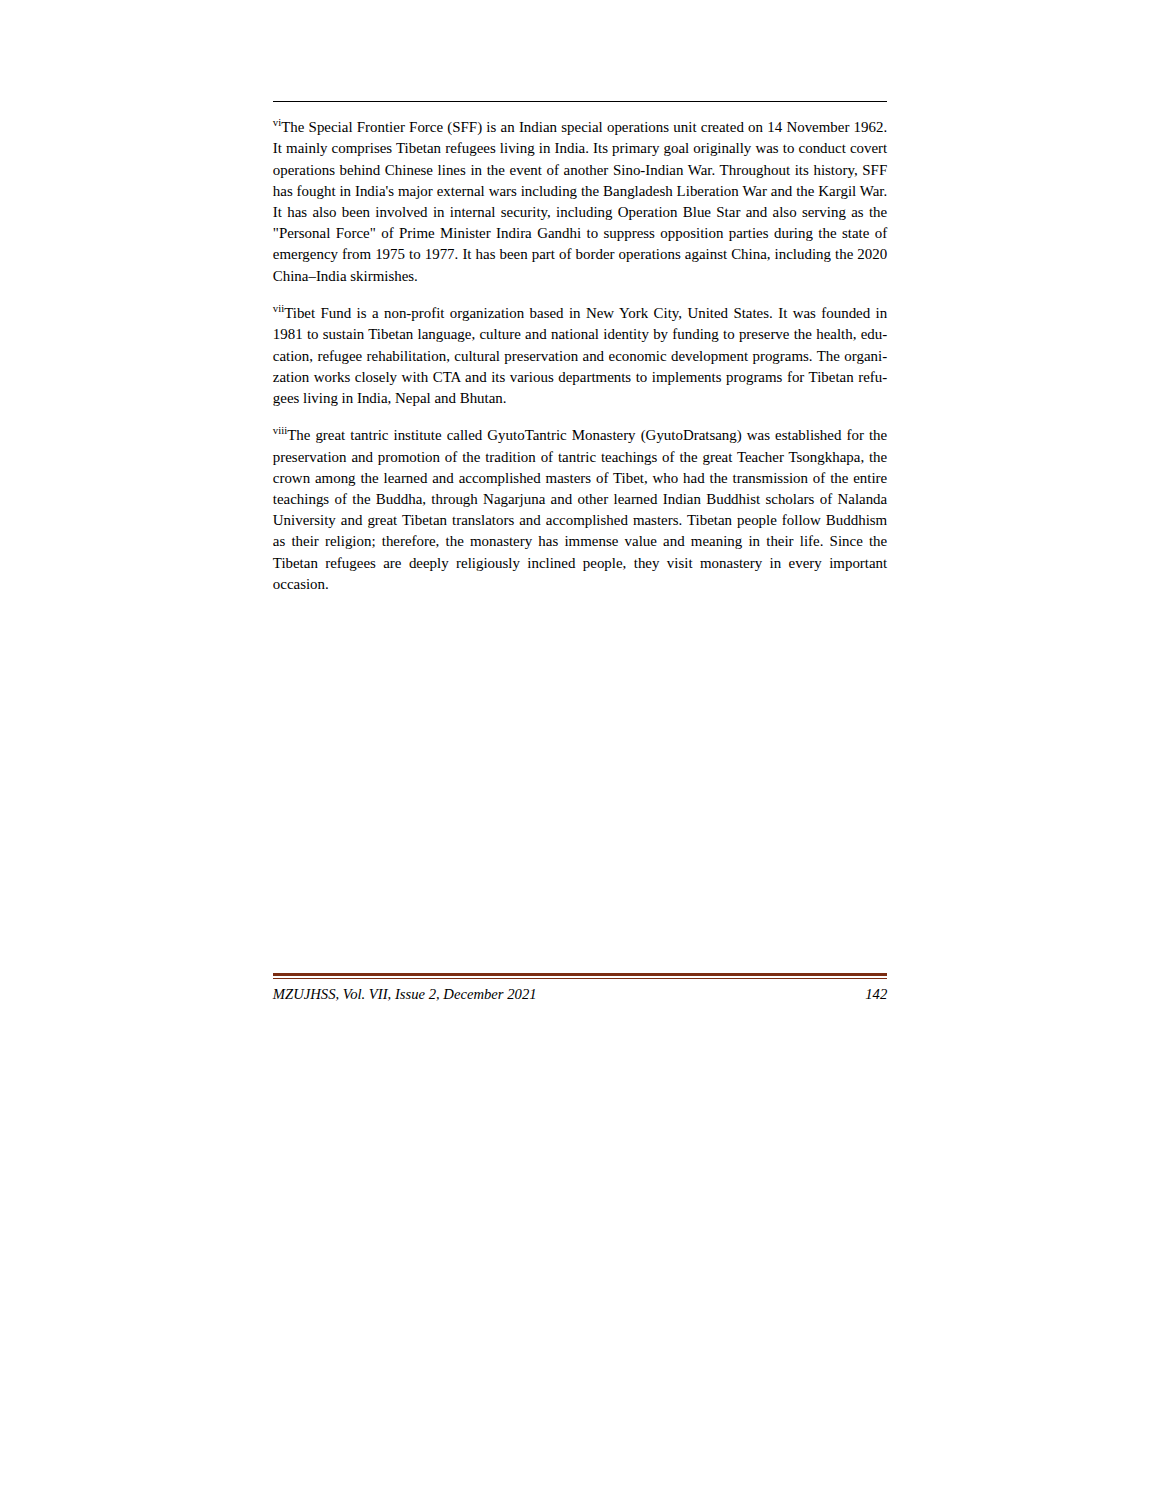viThe Special Frontier Force (SFF) is an Indian special operations unit created on 14 November 1962. It mainly comprises Tibetan refugees living in India. Its primary goal originally was to conduct covert operations behind Chinese lines in the event of another Sino-Indian War. Throughout its history, SFF has fought in India's major external wars including the Bangladesh Liberation War and the Kargil War. It has also been involved in internal security, including Operation Blue Star and also serving as the "Personal Force" of Prime Minister Indira Gandhi to suppress opposition parties during the state of emergency from 1975 to 1977. It has been part of border operations against China, including the 2020 China–India skirmishes.
viiTibet Fund is a non-profit organization based in New York City, United States. It was founded in 1981 to sustain Tibetan language, culture and national identity by funding to preserve the health, education, refugee rehabilitation, cultural preservation and economic development programs. The organization works closely with CTA and its various departments to implements programs for Tibetan refugees living in India, Nepal and Bhutan.
viiiThe great tantric institute called GyutoTantric Monastery (GyutoDratsang) was established for the preservation and promotion of the tradition of tantric teachings of the great Teacher Tsongkhapa, the crown among the learned and accomplished masters of Tibet, who had the transmission of the entire teachings of the Buddha, through Nagarjuna and other learned Indian Buddhist scholars of Nalanda University and great Tibetan translators and accomplished masters. Tibetan people follow Buddhism as their religion; therefore, the monastery has immense value and meaning in their life. Since the Tibetan refugees are deeply religiously inclined people, they visit monastery in every important occasion.
MZUJHSS, Vol. VII, Issue 2, December 2021 142